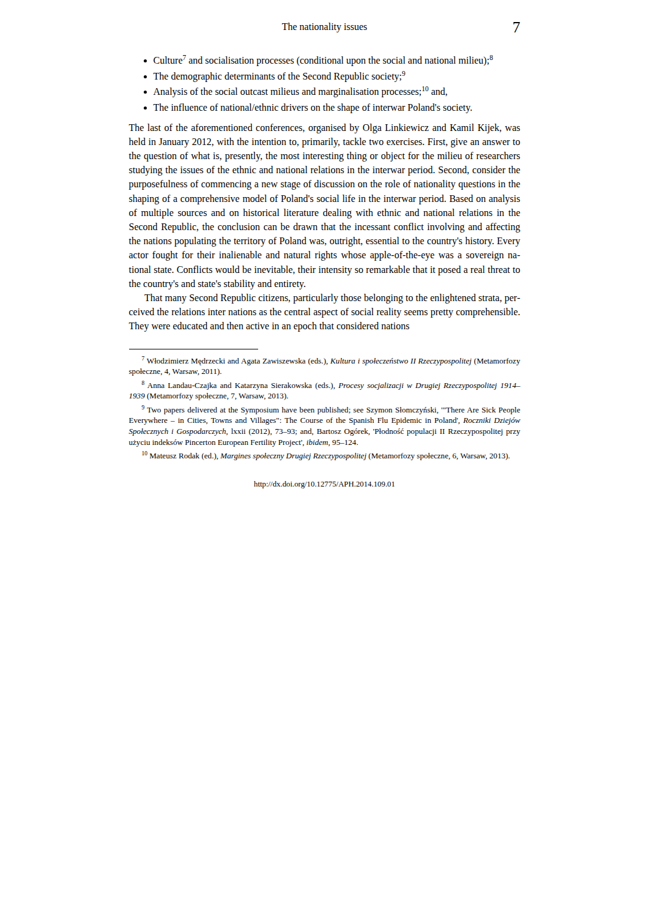The nationality issues 7
Culture7 and socialisation processes (conditional upon the social and national milieu);8
The demographic determinants of the Second Republic society;9
Analysis of the social outcast milieus and marginalisation processes;10 and,
The influence of national/ethnic drivers on the shape of interwar Poland's society.
The last of the aforementioned conferences, organised by Olga Linkiewicz and Kamil Kijek, was held in January 2012, with the intention to, primarily, tackle two exercises. First, give an answer to the question of what is, presently, the most interesting thing or object for the milieu of researchers studying the issues of the ethnic and national relations in the interwar period. Second, consider the purposefulness of commencing a new stage of discussion on the role of nationality questions in the shaping of a comprehensive model of Poland's social life in the interwar period. Based on analysis of multiple sources and on historical literature dealing with ethnic and national relations in the Second Republic, the conclusion can be drawn that the incessant conflict involving and affecting the nations populating the territory of Poland was, outright, essential to the country's history. Every actor fought for their inalienable and natural rights whose apple-of-the-eye was a sovereign national state. Conflicts would be inevitable, their intensity so remarkable that it posed a real threat to the country's and state's stability and entirety.
That many Second Republic citizens, particularly those belonging to the enlightened strata, perceived the relations inter nations as the central aspect of social reality seems pretty comprehensible. They were educated and then active in an epoch that considered nations
7 Włodzimierz Mędrzecki and Agata Zawiszewska (eds.), Kultura i społeczeństwo II Rzeczypospolitej (Metamorfozy społeczne, 4, Warsaw, 2011).
8 Anna Landau-Czajka and Katarzyna Sierakowska (eds.), Procesy socjalizacji w Drugiej Rzeczypospolitej 1914–1939 (Metamorfozy społeczne, 7, Warsaw, 2013).
9 Two papers delivered at the Symposium have been published; see Szymon Słomczyński, '"There Are Sick People Everywhere – in Cities, Towns and Villages": The Course of the Spanish Flu Epidemic in Poland', Roczniki Dziejów Społecznych i Gospodarczych, lxxii (2012), 73–93; and, Bartosz Ogórek, 'Płodność populacji II Rzeczypospolitej przy użyciu indeksów Pincerton European Fertility Project', ibidem, 95–124.
10 Mateusz Rodak (ed.), Margines społeczny Drugiej Rzeczypospolitej (Metamorfozy społeczne, 6, Warsaw, 2013).
http://dx.doi.org/10.12775/APH.2014.109.01